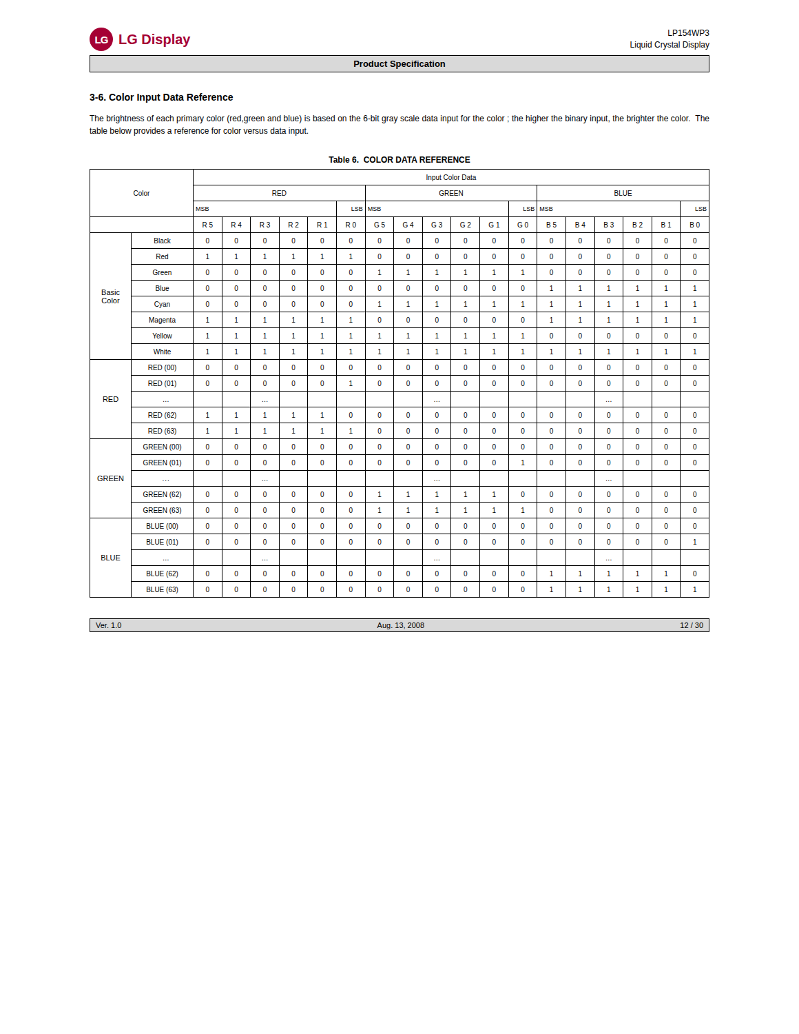LG
LG Display
LP154WP3
Liquid Crystal Display
Product Specification
3-6. Color Input Data Reference
The brightness of each primary color (red,green and blue) is based on the 6-bit gray scale data input for the color ; the higher the binary input, the brighter the color. The table below provides a reference for color versus data input.
Table 6. COLOR DATA REFERENCE
| Color | Input Color Data |
| --- | --- |
| RED | GREEN | BLUE |
| MSB | LSB | MSB | LSB | MSB | LSB |
| | R 5 | R 4 | R 3 | R 2 | R 1 | R 0 | G 5 | G 4 | G 3 | G 2 | G 1 | G 0 | B 5 | B 4 | B 3 | B 2 | B 1 | B 0 |
| Basic Color | Black | 0 | 0 | 0 | 0 | 0 | 0 | 0 | 0 | 0 | 0 | 0 | 0 | 0 | 0 | 0 | 0 | 0 | 0 |
| Red | 1 | 1 | 1 | 1 | 1 | 1 | 0 | 0 | 0 | 0 | 0 | 0 | 0 | 0 | 0 | 0 | 0 | 0 |
| Green | 0 | 0 | 0 | 0 | 0 | 0 | 1 | 1 | 1 | 1 | 1 | 1 | 0 | 0 | 0 | 0 | 0 | 0 |
| Blue | 0 | 0 | 0 | 0 | 0 | 0 | 0 | 0 | 0 | 0 | 0 | 0 | 1 | 1 | 1 | 1 | 1 | 1 |
| Cyan | 0 | 0 | 0 | 0 | 0 | 0 | 1 | 1 | 1 | 1 | 1 | 1 | 1 | 1 | 1 | 1 | 1 | 1 |
| Magenta | 1 | 1 | 1 | 1 | 1 | 1 | 0 | 0 | 0 | 0 | 0 | 0 | 1 | 1 | 1 | 1 | 1 | 1 |
| Yellow | 1 | 1 | 1 | 1 | 1 | 1 | 1 | 1 | 1 | 1 | 1 | 1 | 0 | 0 | 0 | 0 | 0 | 0 |
| White | 1 | 1 | 1 | 1 | 1 | 1 | 1 | 1 | 1 | 1 | 1 | 1 | 1 | 1 | 1 | 1 | 1 | 1 |
| RED | RED (00) | 0 | 0 | 0 | 0 | 0 | 0 | 0 | 0 | 0 | 0 | 0 | 0 | 0 | 0 | 0 | 0 | 0 | 0 |
| RED (01) | 0 | 0 | 0 | 0 | 0 | 1 | 0 | 0 | 0 | 0 | 0 | 0 | 0 | 0 | 0 | 0 | 0 | 0 |
| … | | | … | | | | | | … | | | | | | … | | | |
| RED (62) | 1 | 1 | 1 | 1 | 1 | 0 | 0 | 0 | 0 | 0 | 0 | 0 | 0 | 0 | 0 | 0 | 0 | 0 |
| RED (63) | 1 | 1 | 1 | 1 | 1 | 1 | 0 | 0 | 0 | 0 | 0 | 0 | 0 | 0 | 0 | 0 | 0 | 0 |
| GREEN | GREEN (00) | 0 | 0 | 0 | 0 | 0 | 0 | 0 | 0 | 0 | 0 | 0 | 0 | 0 | 0 | 0 | 0 | 0 | 0 |
| GREEN (01) | 0 | 0 | 0 | 0 | 0 | 0 | 0 | 0 | 0 | 0 | 0 | 1 | 0 | 0 | 0 | 0 | 0 | 0 |
| ... | | | … | | | | | | … | | | | | | … | | | |
| GREEN (62) | 0 | 0 | 0 | 0 | 0 | 0 | 1 | 1 | 1 | 1 | 1 | 0 | 0 | 0 | 0 | 0 | 0 | 0 |
| GREEN (63) | 0 | 0 | 0 | 0 | 0 | 0 | 1 | 1 | 1 | 1 | 1 | 1 | 0 | 0 | 0 | 0 | 0 | 0 |
| BLUE | BLUE (00) | 0 | 0 | 0 | 0 | 0 | 0 | 0 | 0 | 0 | 0 | 0 | 0 | 0 | 0 | 0 | 0 | 0 | 0 |
| BLUE (01) | 0 | 0 | 0 | 0 | 0 | 0 | 0 | 0 | 0 | 0 | 0 | 0 | 0 | 0 | 0 | 0 | 0 | 1 |
| … | | | … | | | | | | … | | | | | | … | | | |
| BLUE (62) | 0 | 0 | 0 | 0 | 0 | 0 | 0 | 0 | 0 | 0 | 0 | 0 | 1 | 1 | 1 | 1 | 1 | 0 |
| BLUE (63) | 0 | 0 | 0 | 0 | 0 | 0 | 0 | 0 | 0 | 0 | 0 | 0 | 1 | 1 | 1 | 1 | 1 | 1 |
Ver. 1.0
Aug. 13, 2008
12 / 30